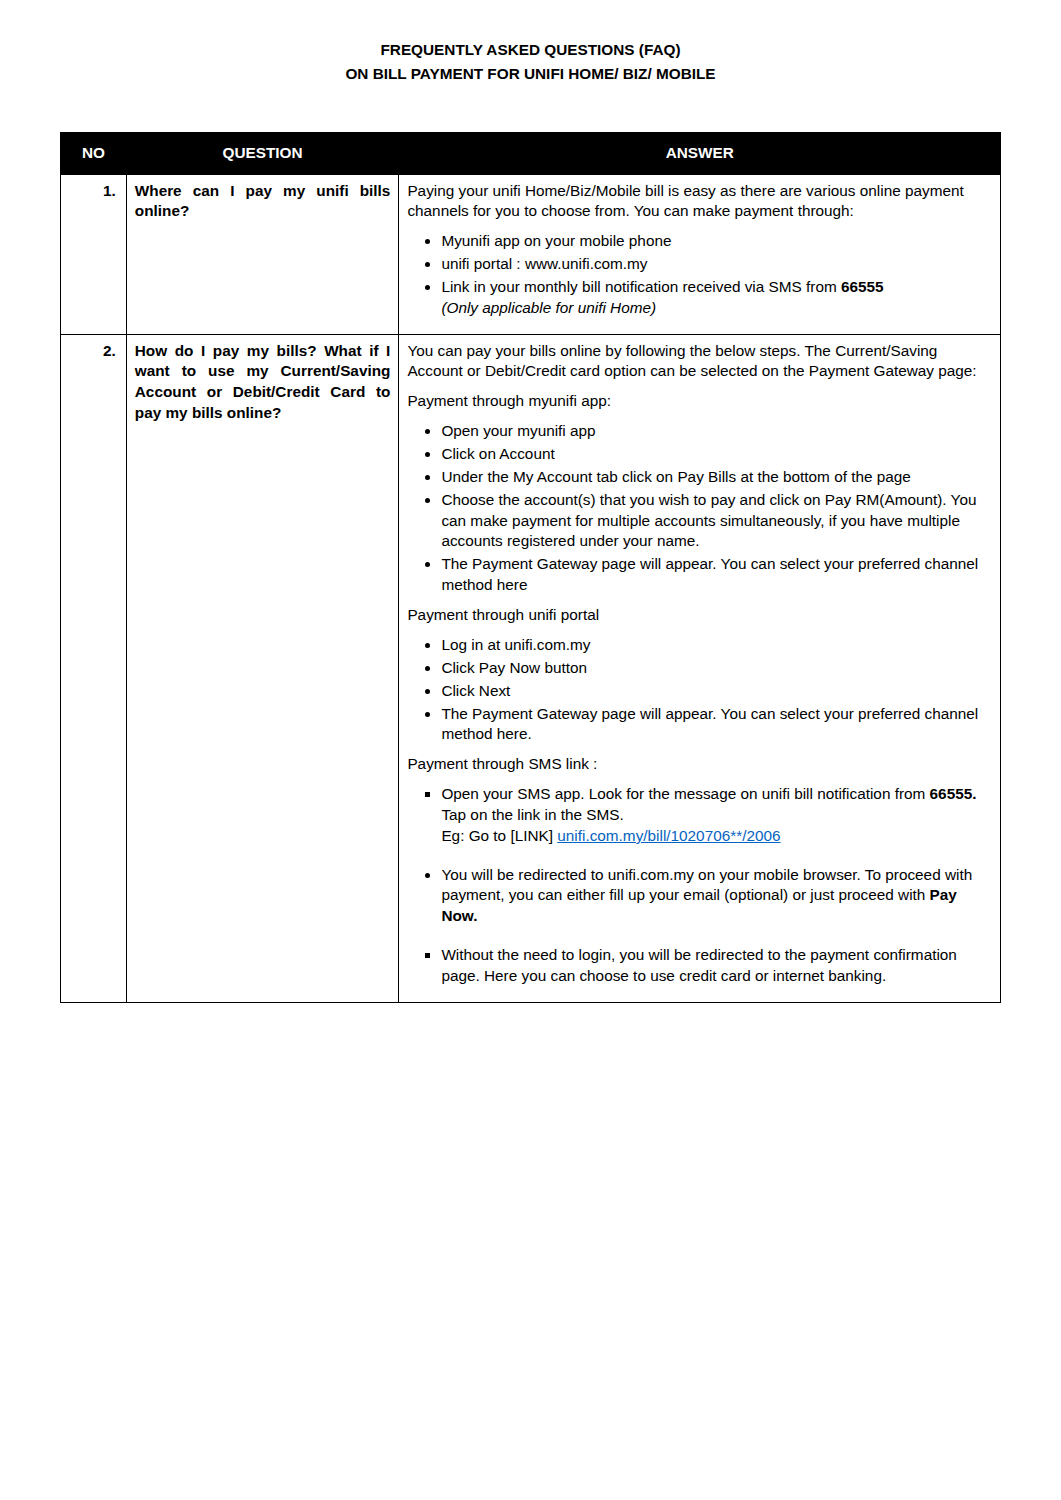FREQUENTLY ASKED QUESTIONS (FAQ)
ON BILL PAYMENT FOR UNIFI HOME/ BIZ/ MOBILE
| NO | QUESTION | ANSWER |
| --- | --- | --- |
| 1. | Where can I pay my unifi bills online? | Paying your unifi Home/Biz/Mobile bill is easy as there are various online payment channels for you to choose from. You can make payment through: Myunifi app on your mobile phone unifi portal : www.unifi.com.my Link in your monthly bill notification received via SMS from 66555 (Only applicable for unifi Home) |
| 2. | How do I pay my bills? What if I want to use my Current/Saving Account or Debit/Credit Card to pay my bills online? | You can pay your bills online by following the below steps. The Current/Saving Account or Debit/Credit card option can be selected on the Payment Gateway page: Payment through myunifi app: Open your myunifi app Click on Account Under the My Account tab click on Pay Bills at the bottom of the page Choose the account(s) that you wish to pay and click on Pay RM(Amount). You can make payment for multiple accounts simultaneously, if you have multiple accounts registered under your name. The Payment Gateway page will appear. You can select your preferred channel method here Payment through unifi portal Log in at unifi.com.my Click Pay Now button Click Next The Payment Gateway page will appear. You can select your preferred channel method here. Payment through SMS link : Open your SMS app. Look for the message on unifi bill notification from 66555. Tap on the link in the SMS. Eg: Go to [LINK] unifi.com.my/bill/1020706**/2006 You will be redirected to unifi.com.my on your mobile browser. To proceed with payment, you can either fill up your email (optional) or just proceed with Pay Now. Without the need to login, you will be redirected to the payment confirmation page. Here you can choose to use credit card or internet banking. |